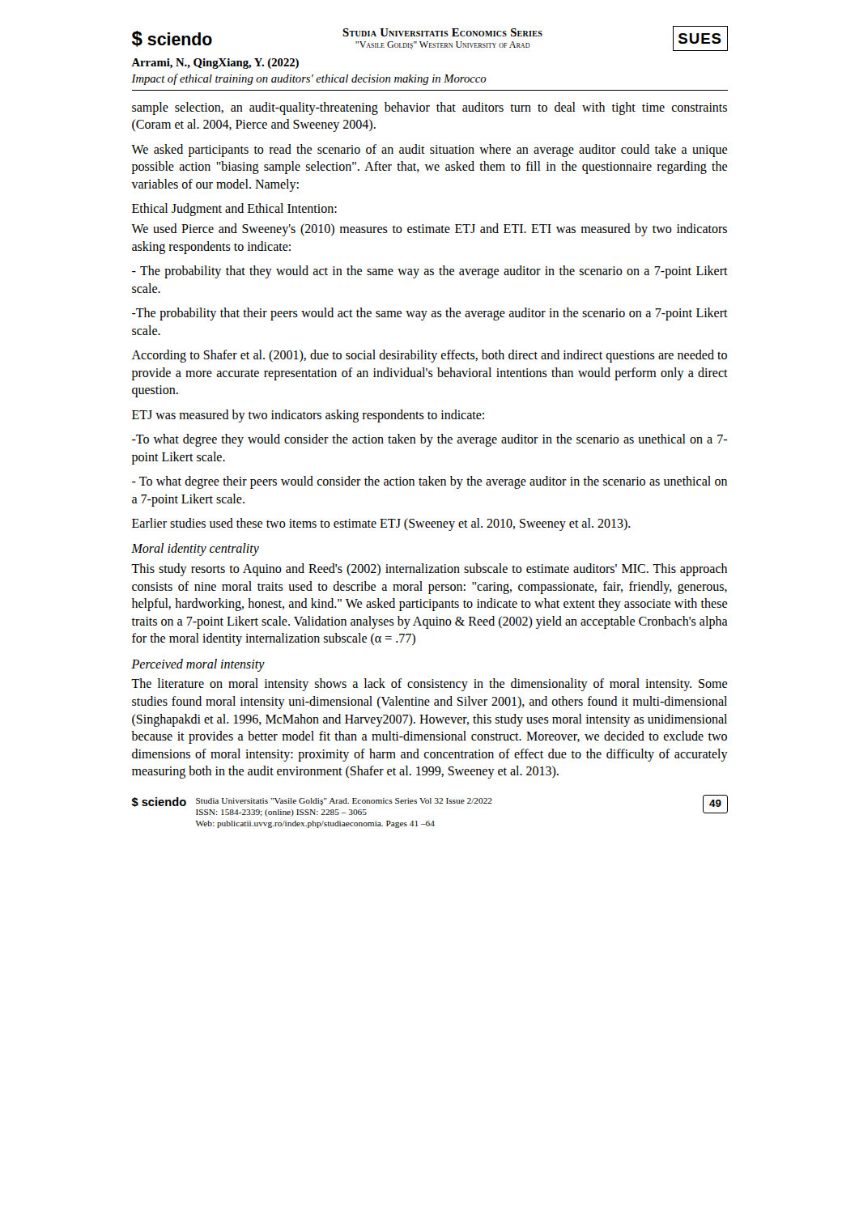$ sciendo
Studia Universitatis Economics Series
"Vasile Goldiş" Western University of Arad
SUES
Arrami, N., QingXiang, Y. (2022)
Impact of ethical training on auditors' ethical decision making in Morocco
sample selection, an audit-quality-threatening behavior that auditors turn to deal with tight time constraints (Coram et al. 2004, Pierce and Sweeney 2004).
We asked participants to read the scenario of an audit situation where an average auditor could take a unique possible action "biasing sample selection". After that, we asked them to fill in the questionnaire regarding the variables of our model. Namely:
Ethical Judgment and Ethical Intention:
We used Pierce and Sweeney's (2010) measures to estimate ETJ and ETI. ETI was measured by two indicators asking respondents to indicate:
- The probability that they would act in the same way as the average auditor in the scenario on a 7-point Likert scale.
-The probability that their peers would act the same way as the average auditor in the scenario on a 7-point Likert scale.
According to Shafer et al. (2001), due to social desirability effects, both direct and indirect questions are needed to provide a more accurate representation of an individual's behavioral intentions than would perform only a direct question.
ETJ was measured by two indicators asking respondents to indicate:
-To what degree they would consider the action taken by the average auditor in the scenario as unethical on a 7-point Likert scale.
- To what degree their peers would consider the action taken by the average auditor in the scenario as unethical on a 7-point Likert scale.
Earlier studies used these two items to estimate ETJ (Sweeney et al. 2010, Sweeney et al. 2013).
Moral identity centrality
This study resorts to Aquino and Reed's (2002) internalization subscale to estimate auditors' MIC. This approach consists of nine moral traits used to describe a moral person: "caring, compassionate, fair, friendly, generous, helpful, hardworking, honest, and kind." We asked participants to indicate to what extent they associate with these traits on a 7-point Likert scale. Validation analyses by Aquino & Reed (2002) yield an acceptable Cronbach's alpha for the moral identity internalization subscale (α = .77)
Perceived moral intensity
The literature on moral intensity shows a lack of consistency in the dimensionality of moral intensity. Some studies found moral intensity uni-dimensional (Valentine and Silver 2001), and others found it multi-dimensional (Singhapakdi et al. 1996, McMahon and Harvey2007). However, this study uses moral intensity as unidimensional because it provides a better model fit than a multi-dimensional construct. Moreover, we decided to exclude two dimensions of moral intensity: proximity of harm and concentration of effect due to the difficulty of accurately measuring both in the audit environment (Shafer et al. 1999, Sweeney et al. 2013).
$ sciendo
Studia Universitatis "Vasile Goldiş" Arad. Economics Series Vol 32 Issue 2/2022
ISSN: 1584-2339; (online) ISSN: 2285 – 3065
Web: publicatii.uvvg.ro/index.php/studiaeconomia. Pages 41 –64
49